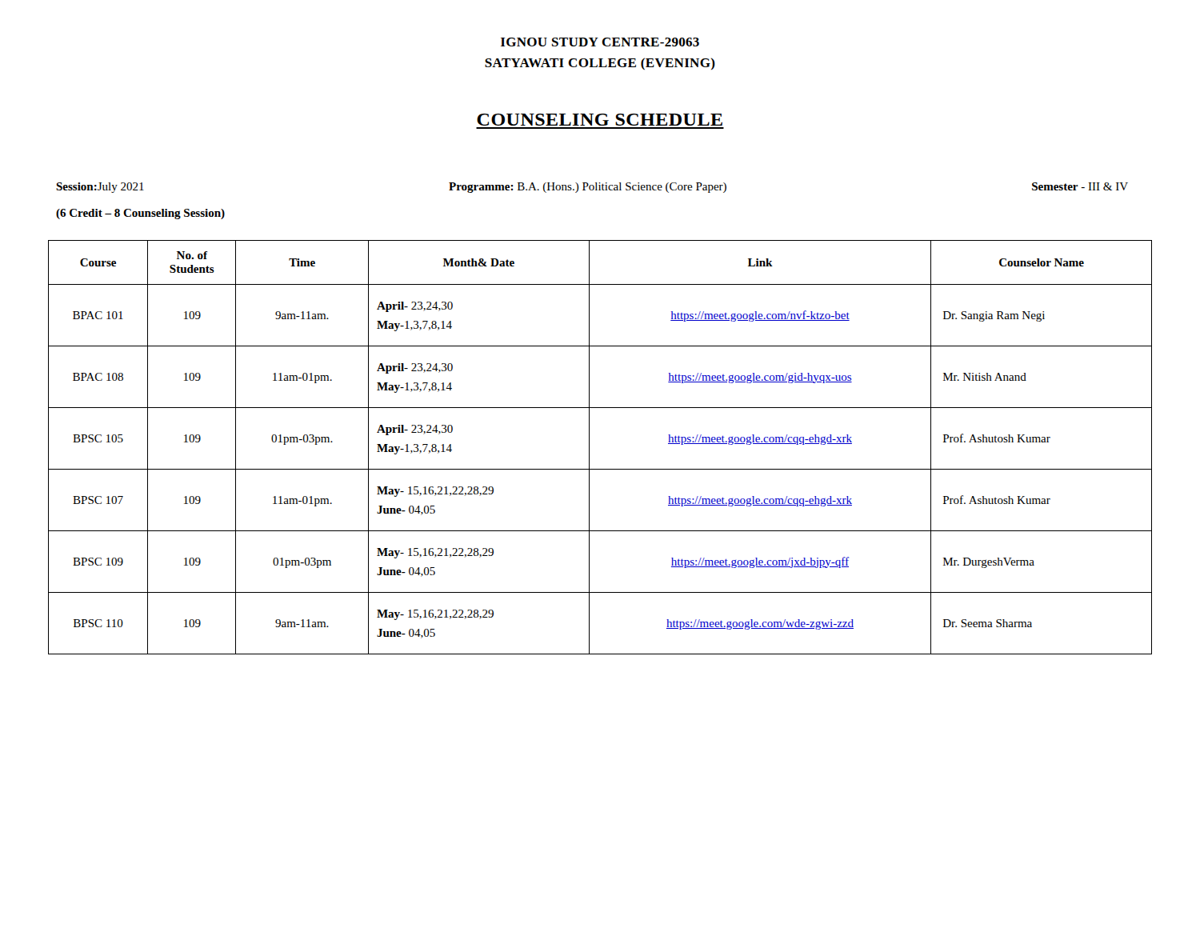IGNOU STUDY CENTRE-29063
SATYAWATI COLLEGE (EVENING)
COUNSELING SCHEDULE
Session: July 2021
Programme: B.A. (Hons.) Political Science (Core Paper)
Semester - III & IV
(6 Credit – 8 Counseling Session)
| Course | No. of Students | Time | Month& Date | Link | Counselor Name |
| --- | --- | --- | --- | --- | --- |
| BPAC 101 | 109 | 9am-11am. | April - 23,24,30 May -1,3,7,8,14 | https://meet.google.com/nvf-ktzo-bet | Dr. Sangia Ram Negi |
| BPAC 108 | 109 | 11am-01pm. | April - 23,24,30 May -1,3,7,8,14 | https://meet.google.com/gid-hyqx-uos | Mr. Nitish Anand |
| BPSC 105 | 109 | 01pm-03pm. | April - 23,24,30 May -1,3,7,8,14 | https://meet.google.com/cqq-ehgd-xrk | Prof. Ashutosh Kumar |
| BPSC 107 | 109 | 11am-01pm. | May - 15,16,21,22,28,29 June- 04,05 | https://meet.google.com/cqq-ehgd-xrk | Prof. Ashutosh Kumar |
| BPSC 109 | 109 | 01pm-03pm | May - 15,16,21,22,28,29 June- 04,05 | https://meet.google.com/jxd-bjpy-qff | Mr. DurgeshVerma |
| BPSC 110 | 109 | 9am-11am. | May - 15,16,21,22,28,29 June- 04,05 | https://meet.google.com/wde-zgwi-zzd | Dr. Seema Sharma |